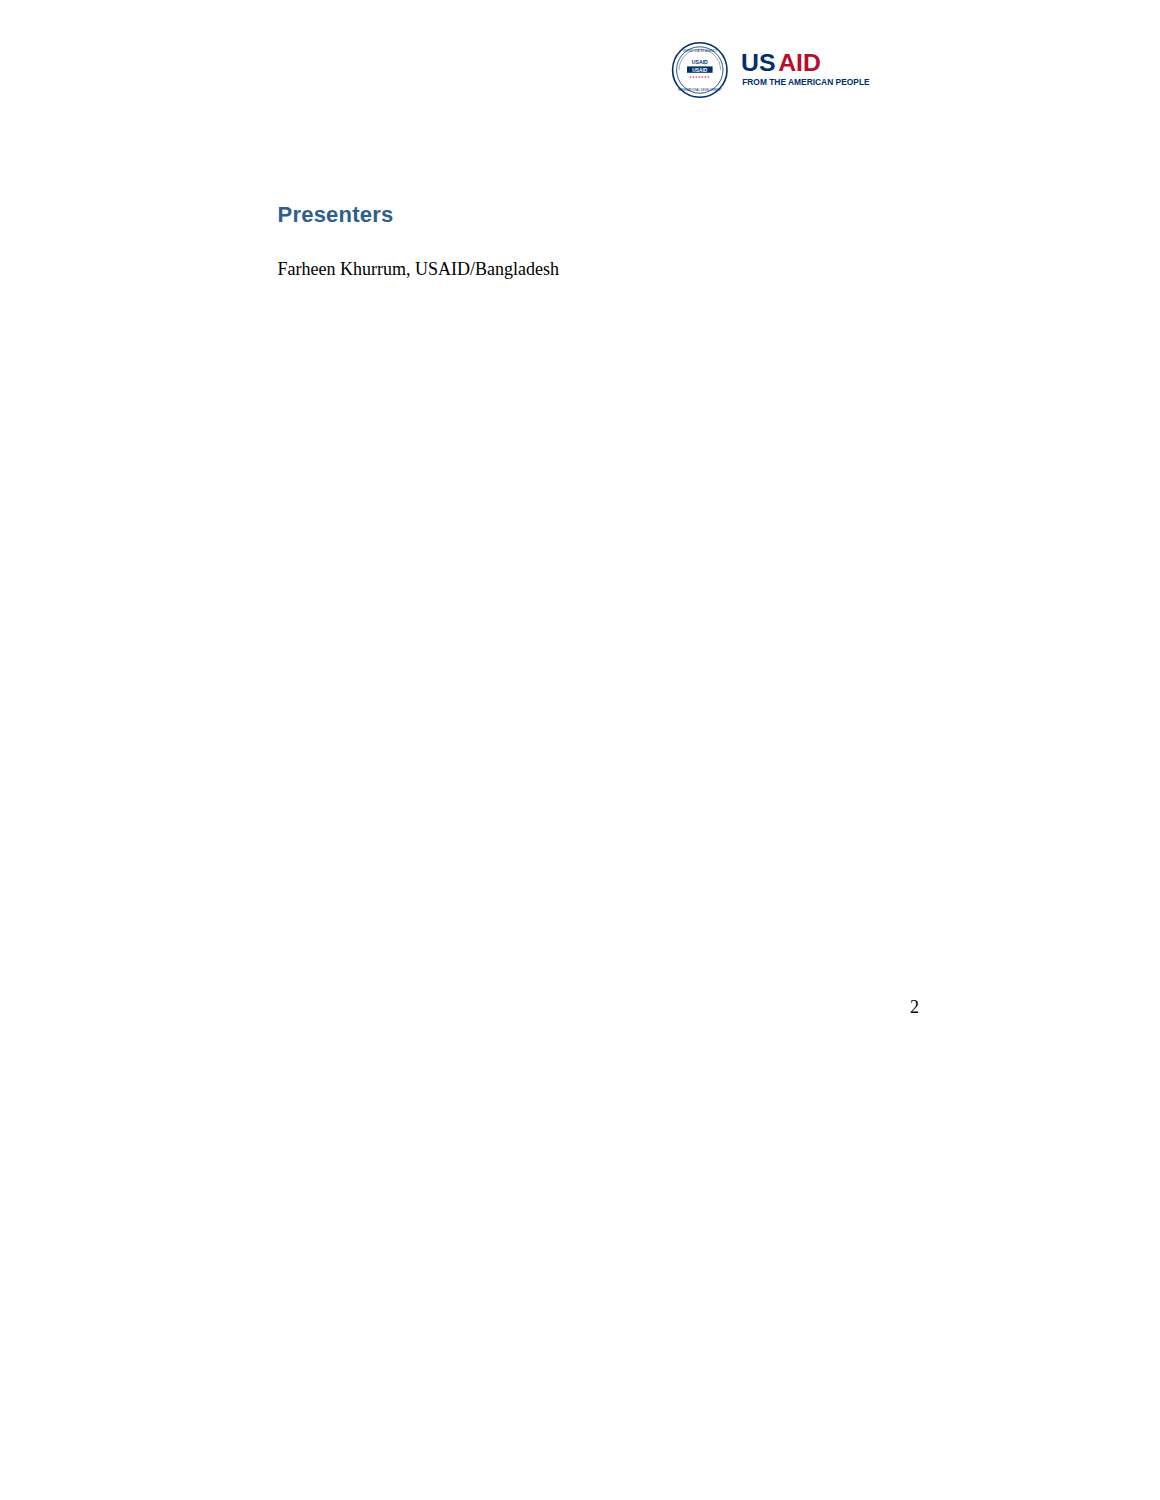Presenters
Farheen Khurrum, USAID/Bangladesh
2